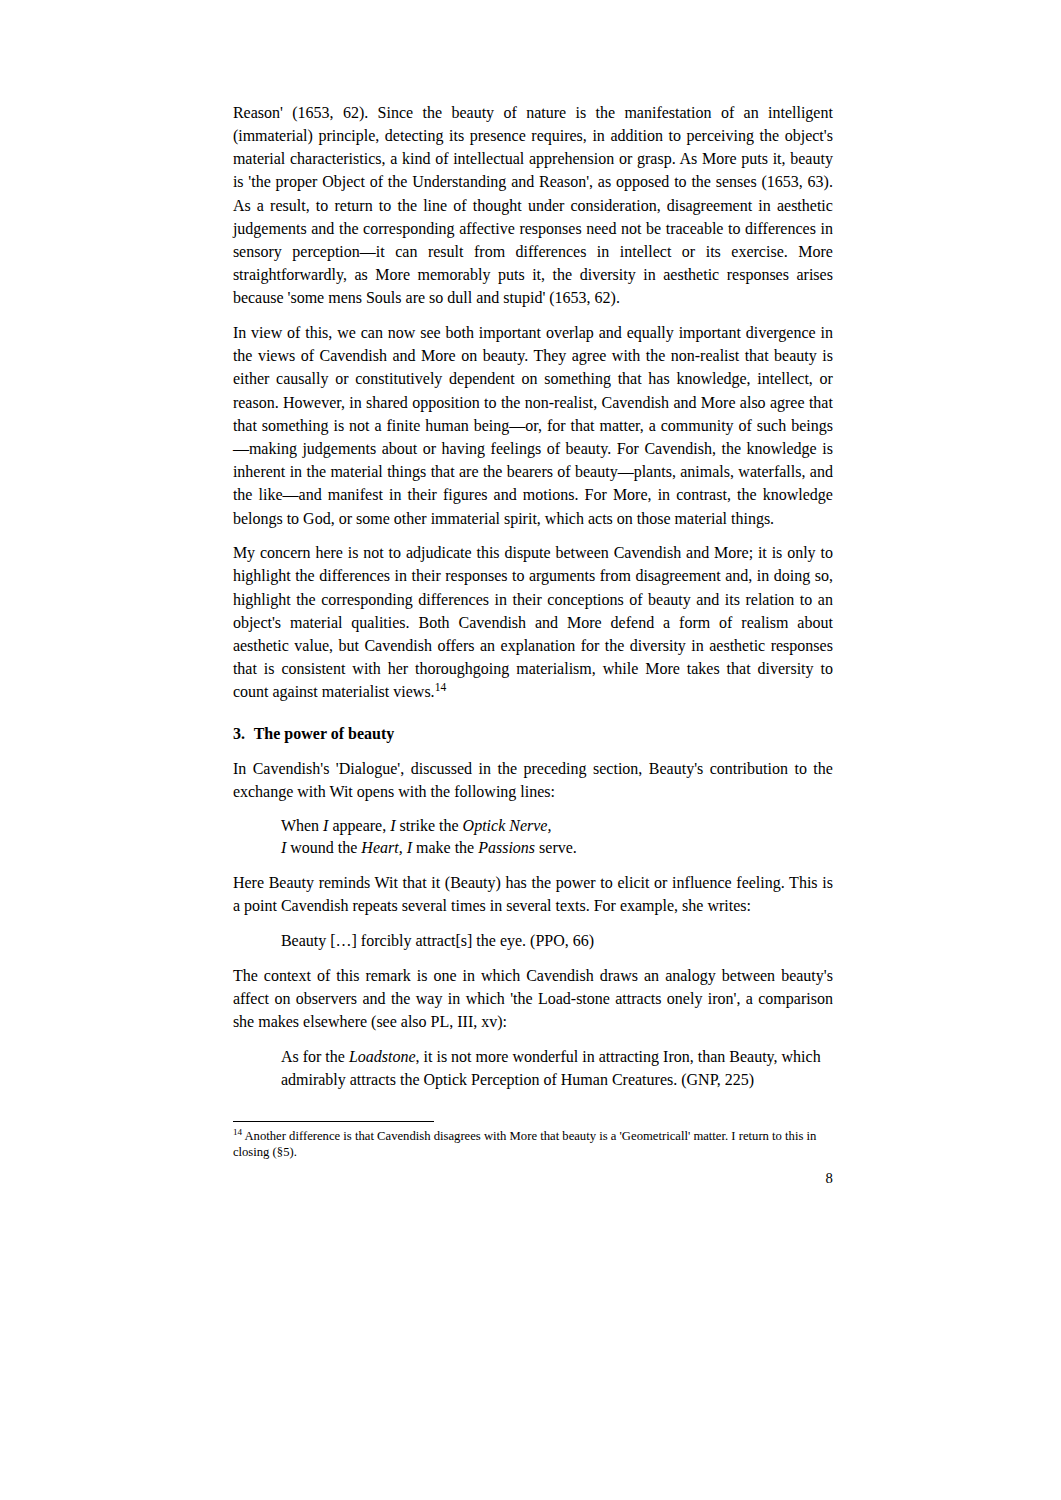Reason' (1653, 62). Since the beauty of nature is the manifestation of an intelligent (immaterial) principle, detecting its presence requires, in addition to perceiving the object's material characteristics, a kind of intellectual apprehension or grasp. As More puts it, beauty is 'the proper Object of the Understanding and Reason', as opposed to the senses (1653, 63). As a result, to return to the line of thought under consideration, disagreement in aesthetic judgements and the corresponding affective responses need not be traceable to differences in sensory perception—it can result from differences in intellect or its exercise. More straightforwardly, as More memorably puts it, the diversity in aesthetic responses arises because 'some mens Souls are so dull and stupid' (1653, 62).
In view of this, we can now see both important overlap and equally important divergence in the views of Cavendish and More on beauty. They agree with the non-realist that beauty is either causally or constitutively dependent on something that has knowledge, intellect, or reason. However, in shared opposition to the non-realist, Cavendish and More also agree that that something is not a finite human being—or, for that matter, a community of such beings—making judgements about or having feelings of beauty. For Cavendish, the knowledge is inherent in the material things that are the bearers of beauty—plants, animals, waterfalls, and the like—and manifest in their figures and motions. For More, in contrast, the knowledge belongs to God, or some other immaterial spirit, which acts on those material things.
My concern here is not to adjudicate this dispute between Cavendish and More; it is only to highlight the differences in their responses to arguments from disagreement and, in doing so, highlight the corresponding differences in their conceptions of beauty and its relation to an object's material qualities. Both Cavendish and More defend a form of realism about aesthetic value, but Cavendish offers an explanation for the diversity in aesthetic responses that is consistent with her thoroughgoing materialism, while More takes that diversity to count against materialist views.14
3. The power of beauty
In Cavendish's 'Dialogue', discussed in the preceding section, Beauty's contribution to the exchange with Wit opens with the following lines:
When I appeare, I strike the Optick Nerve,
I wound the Heart, I make the Passions serve.
Here Beauty reminds Wit that it (Beauty) has the power to elicit or influence feeling. This is a point Cavendish repeats several times in several texts. For example, she writes:
Beauty […] forcibly attract[s] the eye. (PPO, 66)
The context of this remark is one in which Cavendish draws an analogy between beauty's affect on observers and the way in which 'the Load-stone attracts onely iron', a comparison she makes elsewhere (see also PL, III, xv):
As for the Loadstone, it is not more wonderful in attracting Iron, than Beauty, which admirably attracts the Optick Perception of Human Creatures. (GNP, 225)
14 Another difference is that Cavendish disagrees with More that beauty is a 'Geometricall' matter. I return to this in closing (§5).
8